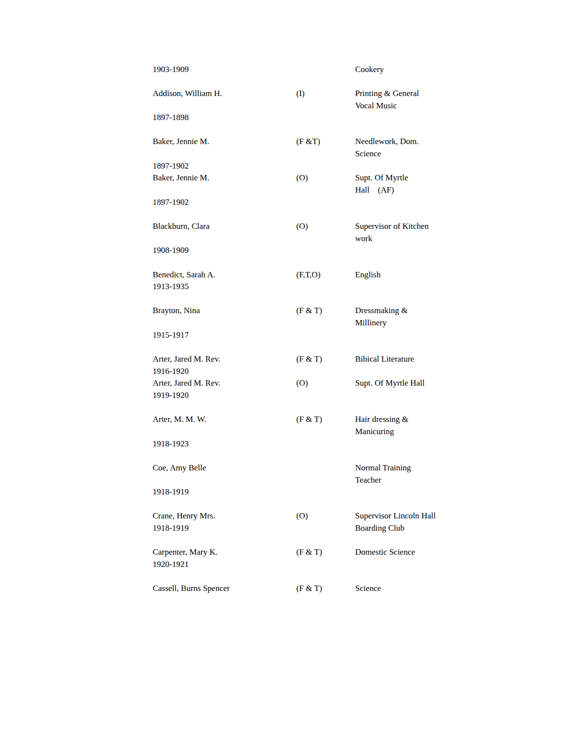| 1903-1909 | | Cookery |
| Addison, William H. | (I) | Printing & General Vocal Music |
| 1897-1898 | | |
| Baker, Jennie M. | (F &T) | Needlework, Dom. Science |
| 1897-1902 | | |
| Baker, Jennie M. | (O) | Supt. Of Myrtle Hall (AF) |
| 1897-1902 | | |
| Blackburn, Clara | (O) | Supervisor of Kitchen work |
| 1908-1909 | | |
| Benedict, Sarah A. | (F,T,O) | English |
| 1913-1935 | | |
| Brayton, Nina | (F & T) | Dressmaking & Millinery |
| 1915-1917 | | |
| Arter, Jared M. Rev. | (F & T) | Bibical Literature |
| 1916-1920 | | |
| Arter, Jared M. Rev. | (O) | Supt. Of Myrtle Hall |
| 1919-1920 | | |
| Arter, M. M. W. | (F & T) | Hair dressing & Manicuring |
| 1918-1923 | | |
| Coe, Amy Belle | | Normal Training Teacher |
| 1918-1919 | | |
| Crane, Henry Mrs. | (O) | Supervisor Lincoln Hall |
| 1918-1919 | | Boarding Club |
| Carpenter, Mary K. | (F & T) | Domestic Science |
| 1920-1921 | | |
| Cassell, Burns Spencer | (F & T) | Science |